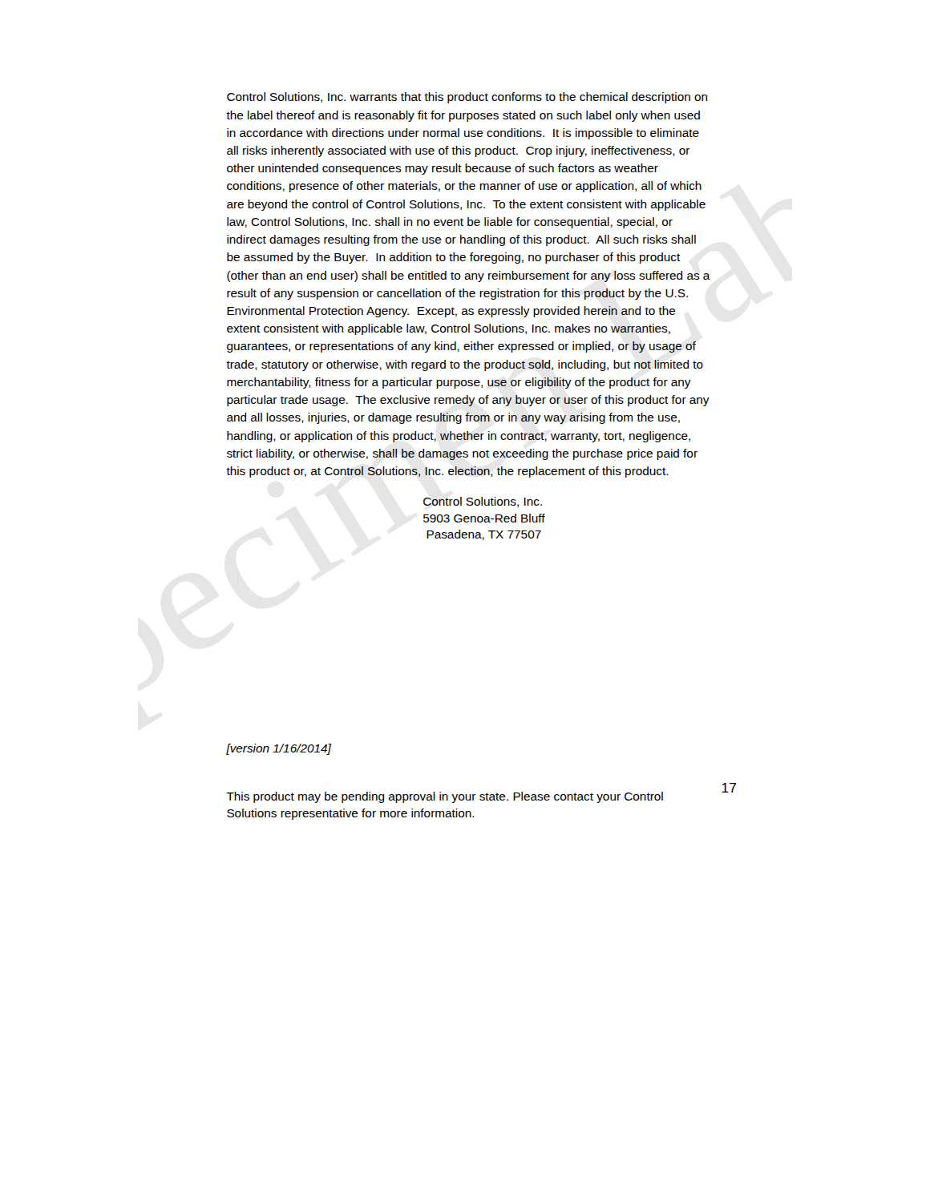Specimen Label
Control Solutions, Inc. warrants that this product conforms to the chemical description on the label thereof and is reasonably fit for purposes stated on such label only when used in accordance with directions under normal use conditions. It is impossible to eliminate all risks inherently associated with use of this product. Crop injury, ineffectiveness, or other unintended consequences may result because of such factors as weather conditions, presence of other materials, or the manner of use or application, all of which are beyond the control of Control Solutions, Inc. To the extent consistent with applicable law, Control Solutions, Inc. shall in no event be liable for consequential, special, or indirect damages resulting from the use or handling of this product. All such risks shall be assumed by the Buyer. In addition to the foregoing, no purchaser of this product (other than an end user) shall be entitled to any reimbursement for any loss suffered as a result of any suspension or cancellation of the registration for this product by the U.S. Environmental Protection Agency. Except, as expressly provided herein and to the extent consistent with applicable law, Control Solutions, Inc. makes no warranties, guarantees, or representations of any kind, either expressed or implied, or by usage of trade, statutory or otherwise, with regard to the product sold, including, but not limited to merchantability, fitness for a particular purpose, use or eligibility of the product for any particular trade usage. The exclusive remedy of any buyer or user of this product for any and all losses, injuries, or damage resulting from or in any way arising from the use, handling, or application of this product, whether in contract, warranty, tort, negligence, strict liability, or otherwise, shall be damages not exceeding the purchase price paid for this product or, at Control Solutions, Inc. election, the replacement of this product.
Control Solutions, Inc.
5903 Genoa-Red Bluff
Pasadena, TX 77507
[version 1/16/2014]
17
This product may be pending approval in your state. Please contact your Control Solutions representative for more information.